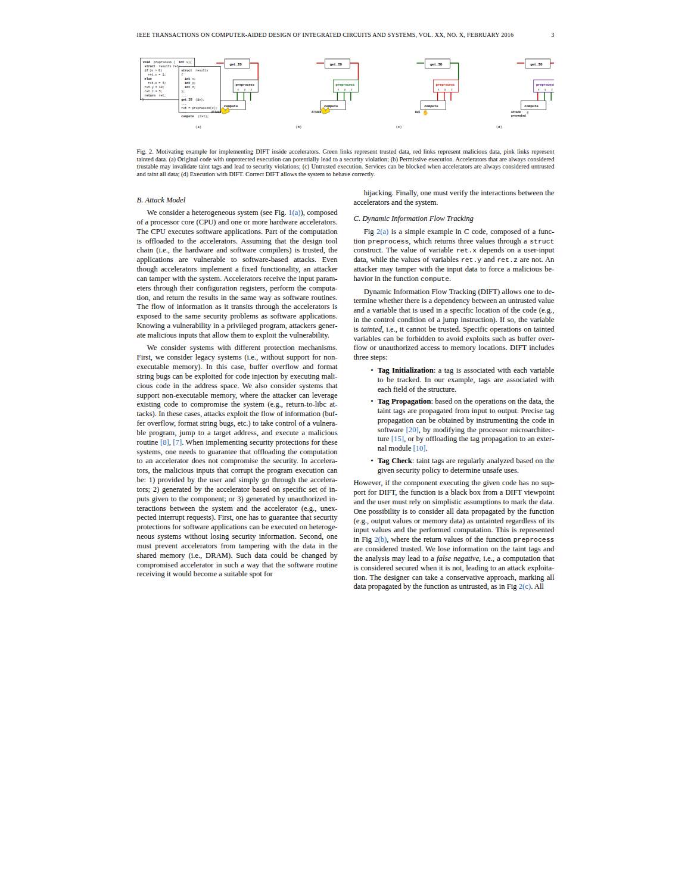IEEE TRANSACTIONS ON COMPUTER-AIDED DESIGN OF INTEGRATED CIRCUITS AND SYSTEMS, VOL. XX, NO. X, FEBRUARY 2016
3
void preprocess ( int v){ struct results ret; if (v > 0) ret.x = 1; else ret.x = 4; ret.y = 10; ret.z = 5; return ret; } struct results { int x; int y; int z; }; ... get_IO (&v); ... ret = preprocess(v); ... compute (ret); get_IO preprocess x y z compute ATTACK (a) get_IO preprocess x y z compute ATTACK (b) get_IO preprocess x y z compute DoS ✋ (c) get_IO preprocess x y z compute Attack prevented ✌ (d)
Fig. 2. Motivating example for implementing DIFT inside accelerators. Green links represent trusted data, red links represent malicious data, pink links represent tainted data. (a) Original code with unprotected execution can potentially lead to a security violation; (b) Permissive execution. Accelerators that are always considered trustable may invalidate taint tags and lead to security violations; (c) Untrusted execution. Services can be blocked when accelerators are always considered untrusted and taint all data; (d) Execution with DIFT. Correct DIFT allows the system to behave correctly.
B. Attack Model
We consider a heterogeneous system (see Fig. 1(a)), composed of a processor core (CPU) and one or more hardware accelerators. The CPU executes software applications. Part of the computation is offloaded to the accelerators. Assuming that the design tool chain (i.e., the hardware and software compilers) is trusted, the applications are vulnerable to software-based attacks. Even though accelerators implement a fixed functionality, an attacker can tamper with the system. Accelerators receive the input parameters through their configuration registers, perform the computation, and return the results in the same way as software routines. The flow of information as it transits through the accelerators is exposed to the same security problems as software applications. Knowing a vulnerability in a privileged program, attackers generate malicious inputs that allow them to exploit the vulnerability.
We consider systems with different protection mechanisms. First, we consider legacy systems (i.e., without support for non-executable memory). In this case, buffer overflow and format string bugs can be exploited for code injection by executing malicious code in the address space. We also consider systems that support non-executable memory, where the attacker can leverage existing code to compromise the system (e.g., return-to-libc attacks). In these cases, attacks exploit the flow of information (buffer overflow, format string bugs, etc.) to take control of a vulnerable program, jump to a target address, and execute a malicious routine [8], [7]. When implementing security protections for these systems, one needs to guarantee that offloading the computation to an accelerator does not compromise the security. In accelerators, the malicious inputs that corrupt the program execution can be: 1) provided by the user and simply go through the accelerators; 2) generated by the accelerator based on specific set of inputs given to the component; or 3) generated by unauthorized interactions between the system and the accelerator (e.g., unexpected interrupt requests). First, one has to guarantee that security protections for software applications can be executed on heterogeneous systems without losing security information. Second, one must prevent accelerators from tampering with the data in the shared memory (i.e., DRAM). Such data could be changed by compromised accelerator in such a way that the software routine receiving it would become a suitable spot for
hijacking. Finally, one must verify the interactions between the accelerators and the system.
C. Dynamic Information Flow Tracking
Fig 2(a) is a simple example in C code, composed of a function preprocess, which returns three values through a struct construct. The value of variable ret.x depends on a user-input data, while the values of variables ret.y and ret.z are not. An attacker may tamper with the input data to force a malicious behavior in the function compute.
Dynamic Information Flow Tracking (DIFT) allows one to determine whether there is a dependency between an untrusted value and a variable that is used in a specific location of the code (e.g., in the control condition of a jump instruction). If so, the variable is tainted, i.e., it cannot be trusted. Specific operations on tainted variables can be forbidden to avoid exploits such as buffer overflow or unauthorized access to memory locations. DIFT includes three steps:
Tag Initialization: a tag is associated with each variable to be tracked. In our example, tags are associated with each field of the structure.
Tag Propagation: based on the operations on the data, the taint tags are propagated from input to output. Precise tag propagation can be obtained by instrumenting the code in software [20], by modifying the processor microarchitecture [15], or by offloading the tag propagation to an external module [10].
Tag Check: taint tags are regularly analyzed based on the given security policy to determine unsafe uses.
However, if the component executing the given code has no support for DIFT, the function is a black box from a DIFT viewpoint and the user must rely on simplistic assumptions to mark the data. One possibility is to consider all data propagated by the function (e.g., output values or memory data) as untainted regardless of its input values and the performed computation. This is represented in Fig 2(b), where the return values of the function preprocess are considered trusted. We lose information on the taint tags and the analysis may lead to a false negative, i.e., a computation that is considered secured when it is not, leading to an attack exploitation. The designer can take a conservative approach, marking all data propagated by the function as untrusted, as in Fig 2(c). All